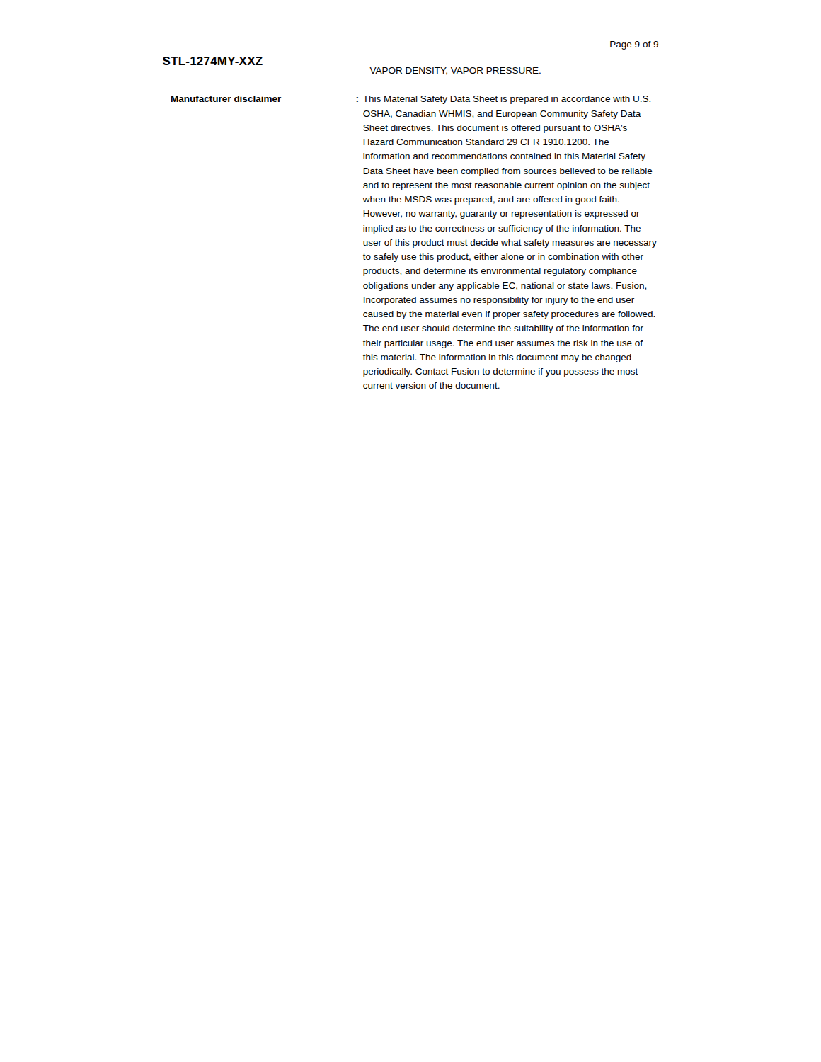Page 9 of 9
STL-1274MY-XXZ
VAPOR DENSITY, VAPOR PRESSURE.
Manufacturer disclaimer
:
This Material Safety Data Sheet is prepared in accordance with U.S. OSHA, Canadian WHMIS, and European Community Safety Data Sheet directives. This document is offered pursuant to OSHA's Hazard Communication Standard 29 CFR 1910.1200. The information and recommendations contained in this Material Safety Data Sheet have been compiled from sources believed to be reliable and to represent the most reasonable current opinion on the subject when the MSDS was prepared, and are offered in good faith. However, no warranty, guaranty or representation is expressed or implied as to the correctness or sufficiency of the information. The user of this product must decide what safety measures are necessary to safely use this product, either alone or in combination with other products, and determine its environmental regulatory compliance obligations under any applicable EC, national or state laws. Fusion, Incorporated assumes no responsibility for injury to the end user caused by the material even if proper safety procedures are followed. The end user should determine the suitability of the information for their particular usage. The end user assumes the risk in the use of this material. The information in this document may be changed periodically. Contact Fusion to determine if you possess the most current version of the document.